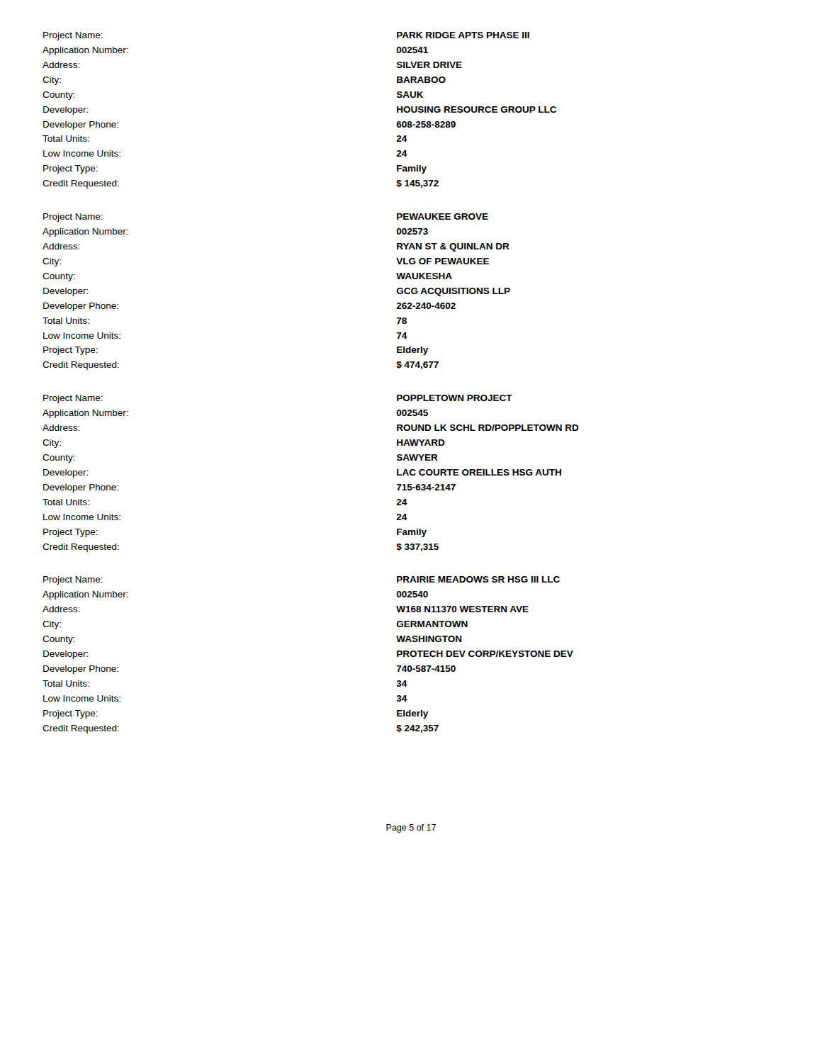| Project Name: | PARK RIDGE APTS PHASE III |
| Application Number: | 002541 |
| Address: | SILVER DRIVE |
| City: | BARABOO |
| County: | SAUK |
| Developer: | HOUSING RESOURCE GROUP LLC |
| Developer Phone: | 608-258-8289 |
| Total Units: | 24 |
| Low Income Units: | 24 |
| Project Type: | Family |
| Credit Requested: | $ 145,372 |
| Project Name: | PEWAUKEE GROVE |
| Application Number: | 002573 |
| Address: | RYAN ST & QUINLAN DR |
| City: | VLG OF PEWAUKEE |
| County: | WAUKESHA |
| Developer: | GCG ACQUISITIONS LLP |
| Developer Phone: | 262-240-4602 |
| Total Units: | 78 |
| Low Income Units: | 74 |
| Project Type: | Elderly |
| Credit Requested: | $ 474,677 |
| Project Name: | POPPLETOWN PROJECT |
| Application Number: | 002545 |
| Address: | ROUND LK SCHL RD/POPPLETOWN RD |
| City: | HAWYARD |
| County: | SAWYER |
| Developer: | LAC COURTE OREILLES HSG AUTH |
| Developer Phone: | 715-634-2147 |
| Total Units: | 24 |
| Low Income Units: | 24 |
| Project Type: | Family |
| Credit Requested: | $ 337,315 |
| Project Name: | PRAIRIE MEADOWS SR HSG III LLC |
| Application Number: | 002540 |
| Address: | W168 N11370 WESTERN AVE |
| City: | GERMANTOWN |
| County: | WASHINGTON |
| Developer: | PROTECH DEV CORP/KEYSTONE DEV |
| Developer Phone: | 740-587-4150 |
| Total Units: | 34 |
| Low Income Units: | 34 |
| Project Type: | Elderly |
| Credit Requested: | $ 242,357 |
Page 5 of 17